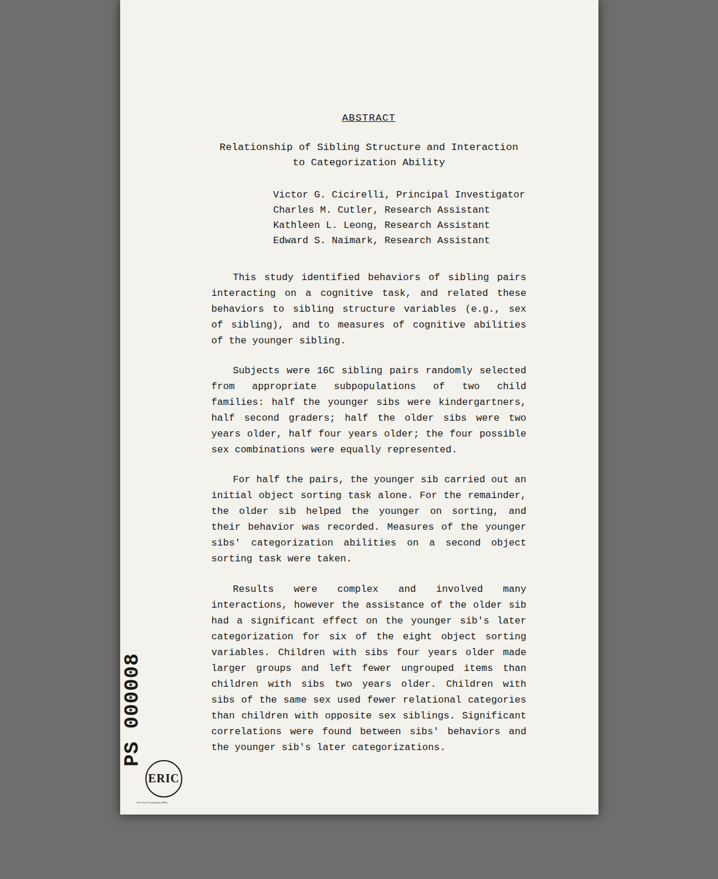ABSTRACT
Relationship of Sibling Structure and Interaction
to Categorization Ability
Victor G. Cicirelli, Principal Investigator
Charles M. Cutler, Research Assistant
Kathleen L. Leong, Research Assistant
Edward S. Naimark, Research Assistant
This study identified behaviors of sibling pairs interacting on a cognitive task, and related these behaviors to sibling structure variables (e.g., sex of sibling), and to measures of cognitive abilities of the younger sibling.
Subjects were 16C sibling pairs randomly selected from appropriate subpopulations of two child families: half the younger sibs were kindergartners, half second graders; half the older sibs were two years older, half four years older; the four possible sex combinations were equally represented.
For half the pairs, the younger sib carried out an initial object sorting task alone. For the remainder, the older sib helped the younger on sorting, and their behavior was recorded. Measures of the younger sibs' categorization abilities on a second object sorting task were taken.
Results were complex and involved many interactions, however the assistance of the older sib had a significant effect on the younger sib's later categorization for six of the eight object sorting variables. Children with sibs four years older made larger groups and left fewer ungrouped items than children with sibs two years older. Children with sibs of the same sex used fewer relational categories than children with opposite sex siblings. Significant correlations were found between sibs' behaviors and the younger sib's later categorizations.
PS 000008
ERIC
Full Text Provided by ERIC